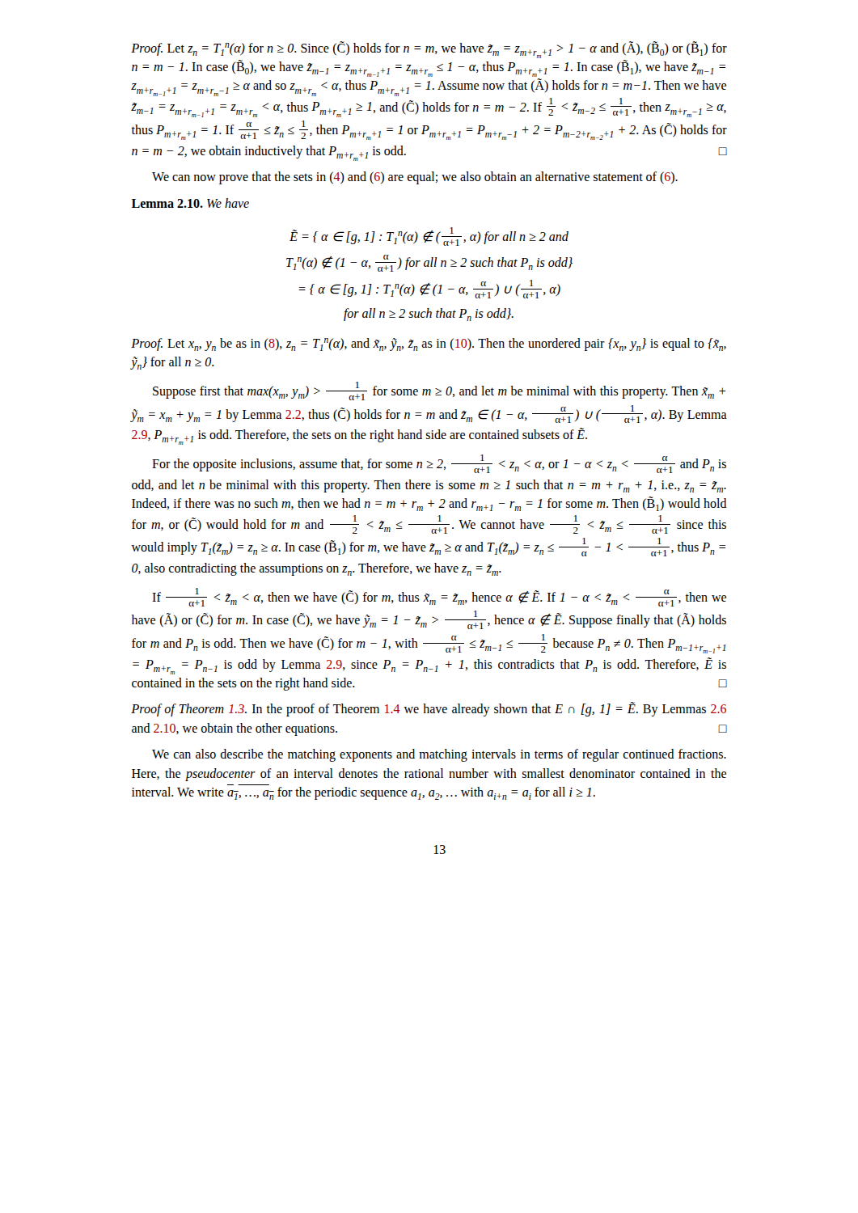Proof. Let zn = T1n(α) for n ≥ 0. Since (C̃) holds for n = m, we have z̃m = zm+rm+1 > 1 − α and (Ã), (B̃0) or (B̃1) for n = m − 1. In case (B̃0), we have z̃m−1 = zm+rm−1+1 = zm+rm ≤ 1 − α, thus Pm+rm+1 = 1. In case (B̃1), we have z̃m−1 = zm+rm−1+1 = zm+rm−1 ≥ α and so zm+rm < α, thus Pm+rm+1 = 1. Assume now that (Ã) holds for n = m−1. Then we have z̃m−1 = zm+rm−1+1 = zm+rm < α, thus Pm+rm+1 ≥ 1, and (C̃) holds for n = m − 2. If 12 < z̃m−2 ≤ 1 α+1, then zm+rm−1 ≥ α, thus Pm+rm+1 = 1. If αα+1 ≤ z̃n ≤ 12, then Pm+rm+1 = 1 or Pm+rm+1 = Pm+rm−1 + 2 = Pm−2+rm−2+1 + 2. As (C̃) holds for n = m − 2, we obtain inductively that Pm+rm+1 is odd. □
We can now prove that the sets in (4) and (6) are equal; we also obtain an alternative statement of (6).
Lemma 2.10. We have
Ẽ = { α ∈ [g, 1] : T1n(α) ∉ (1 α+1, α) for all n ≥ 2 and T1n(α) ∉ (1 − α, αα+1) for all n ≥ 2 such that Pn is odd} = { α ∈ [g, 1] : T1n(α) ∉ (1 − α, αα+1) ∪ (1 α+1, α) for all n ≥ 2 such that Pn is odd}.
Proof. Let xn, yn be as in (8), zn = T1n(α), and x̃n, ỹn, z̃n as in (10). Then the unordered pair {xn, yn} is equal to {x̃n, ỹn} for all n ≥ 0.
Suppose first that max(xm, ym) > 1 α+1 for some m ≥ 0, and let m be minimal with this property. Then x̃m + ỹm = xm + ym = 1 by Lemma 2.2, thus (C̃) holds for n = m and z̃m ∈ (1 − α, αα+1) ∪ (1 α+1, α). By Lemma 2.9, Pm+rm+1 is odd. Therefore, the sets on the right hand side are contained subsets of Ẽ.
For the opposite inclusions, assume that, for some n ≥ 2, 1 α+1 < zn < α, or 1 − α < zn < αα+1 and Pn is odd, and let n be minimal with this property. Then there is some m ≥ 1 such that n = m + rm + 1, i.e., zn = z̃m. Indeed, if there was no such m, then we had n = m + rm + 2 and rm+1 − rm = 1 for some m. Then (B̃1) would hold for m, or (C̃) would hold for m and 12 < z̃m ≤ 1 α+1. We cannot have 12 < z̃m ≤ 1 α+1 since this would imply T1(z̃m) = zn ≥ α. In case (B̃1) for m, we have z̃m ≥ α and T1(z̃m) = zn ≤ 1 α − 1 < 1 α+1, thus Pn = 0, also contradicting the assumptions on zn. Therefore, we have zn = z̃m.
If 1 α+1 < z̃m < α, then we have (C̃) for m, thus x̃m = z̃m, hence α ∉ Ẽ. If 1 − α < z̃m < αα+1, then we have (Ã) or (C̃) for m. In case (C̃), we have ỹm = 1 − z̃m > 1 α+1, hence α ∉ Ẽ. Suppose finally that (Ã) holds for m and Pn is odd. Then we have (C̃) for m − 1, with αα+1 ≤ z̃m−1 ≤ 12 because Pn ≠ 0. Then Pm−1+rm−1+1 = Pm+rm = Pn−1 is odd by Lemma 2.9, since Pn = Pn−1 + 1, this contradicts that Pn is odd. Therefore, Ẽ is contained in the sets on the right hand side. □
Proof of Theorem 1.3. In the proof of Theorem 1.4 we have already shown that E ∩ [g, 1] = Ẽ. By Lemmas 2.6 and 2.10, we obtain the other equations. □
We can also describe the matching exponents and matching intervals in terms of regular continued fractions. Here, the pseudocenter of an interval denotes the rational number with smallest denominator contained in the interval. We write a1, …, an for the periodic sequence a1, a2, … with ai+n = ai for all i ≥ 1.
13